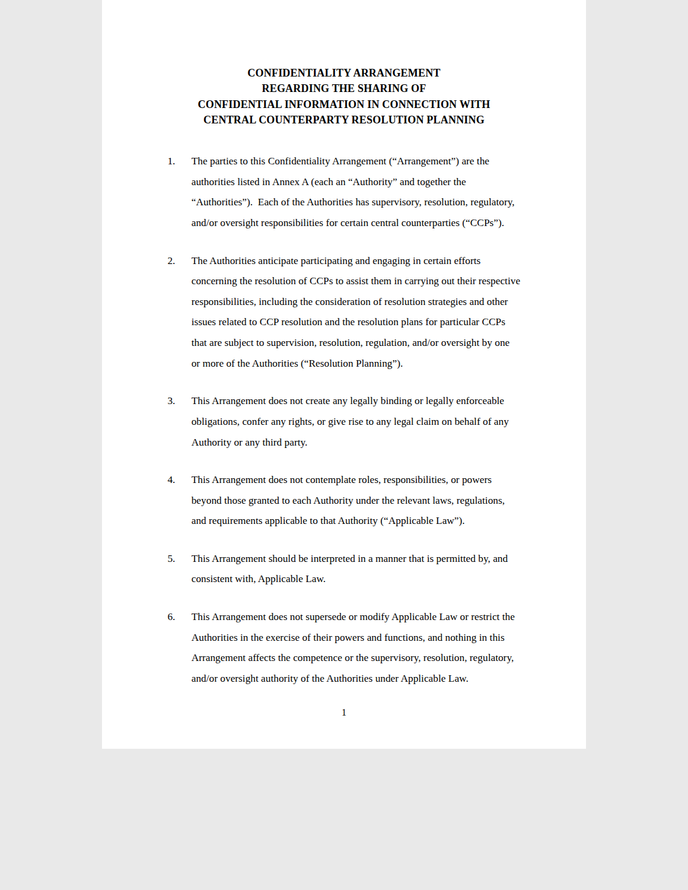Confidentiality Arrangement
Regarding the Sharing of
Confidential Information in Connection with
Central Counterparty Resolution Planning
The parties to this Confidentiality Arrangement (“Arrangement”) are the authorities listed in Annex A (each an “Authority” and together the “Authorities”). Each of the Authorities has supervisory, resolution, regulatory, and/or oversight responsibilities for certain central counterparties (“CCPs”).
The Authorities anticipate participating and engaging in certain efforts concerning the resolution of CCPs to assist them in carrying out their respective responsibilities, including the consideration of resolution strategies and other issues related to CCP resolution and the resolution plans for particular CCPs that are subject to supervision, resolution, regulation, and/or oversight by one or more of the Authorities (“Resolution Planning”).
This Arrangement does not create any legally binding or legally enforceable obligations, confer any rights, or give rise to any legal claim on behalf of any Authority or any third party.
This Arrangement does not contemplate roles, responsibilities, or powers beyond those granted to each Authority under the relevant laws, regulations, and requirements applicable to that Authority (“Applicable Law”).
This Arrangement should be interpreted in a manner that is permitted by, and consistent with, Applicable Law.
This Arrangement does not supersede or modify Applicable Law or restrict the Authorities in the exercise of their powers and functions, and nothing in this Arrangement affects the competence or the supervisory, resolution, regulatory, and/or oversight authority of the Authorities under Applicable Law.
1